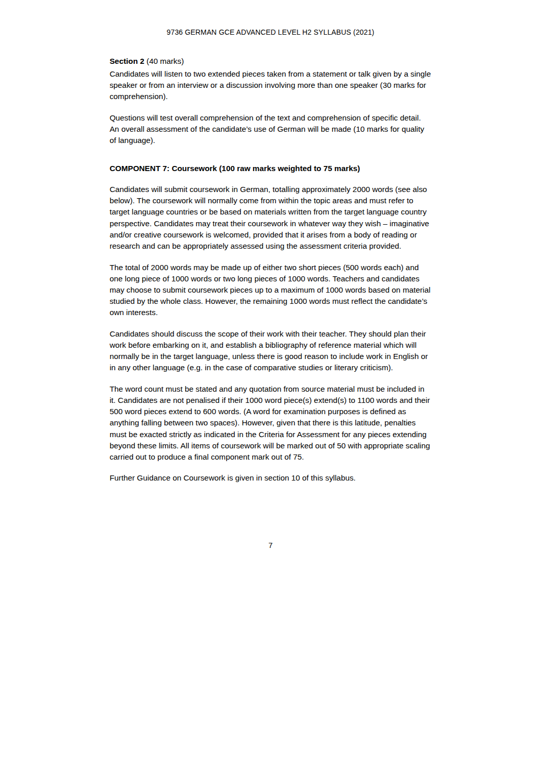9736 GERMAN GCE ADVANCED LEVEL H2 SYLLABUS (2021)
Section 2 (40 marks)
Candidates will listen to two extended pieces taken from a statement or talk given by a single speaker or from an interview or a discussion involving more than one speaker (30 marks for comprehension).
Questions will test overall comprehension of the text and comprehension of specific detail. An overall assessment of the candidate’s use of German will be made (10 marks for quality of language).
COMPONENT 7: Coursework (100 raw marks weighted to 75 marks)
Candidates will submit coursework in German, totalling approximately 2000 words (see also below). The coursework will normally come from within the topic areas and must refer to target language countries or be based on materials written from the target language country perspective. Candidates may treat their coursework in whatever way they wish – imaginative and/or creative coursework is welcomed, provided that it arises from a body of reading or research and can be appropriately assessed using the assessment criteria provided.
The total of 2000 words may be made up of either two short pieces (500 words each) and one long piece of 1000 words or two long pieces of 1000 words. Teachers and candidates may choose to submit coursework pieces up to a maximum of 1000 words based on material studied by the whole class. However, the remaining 1000 words must reflect the candidate’s own interests.
Candidates should discuss the scope of their work with their teacher. They should plan their work before embarking on it, and establish a bibliography of reference material which will normally be in the target language, unless there is good reason to include work in English or in any other language (e.g. in the case of comparative studies or literary criticism).
The word count must be stated and any quotation from source material must be included in it. Candidates are not penalised if their 1000 word piece(s) extend(s) to 1100 words and their 500 word pieces extend to 600 words. (A word for examination purposes is defined as anything falling between two spaces). However, given that there is this latitude, penalties must be exacted strictly as indicated in the Criteria for Assessment for any pieces extending beyond these limits. All items of coursework will be marked out of 50 with appropriate scaling carried out to produce a final component mark out of 75.
Further Guidance on Coursework is given in section 10 of this syllabus.
7